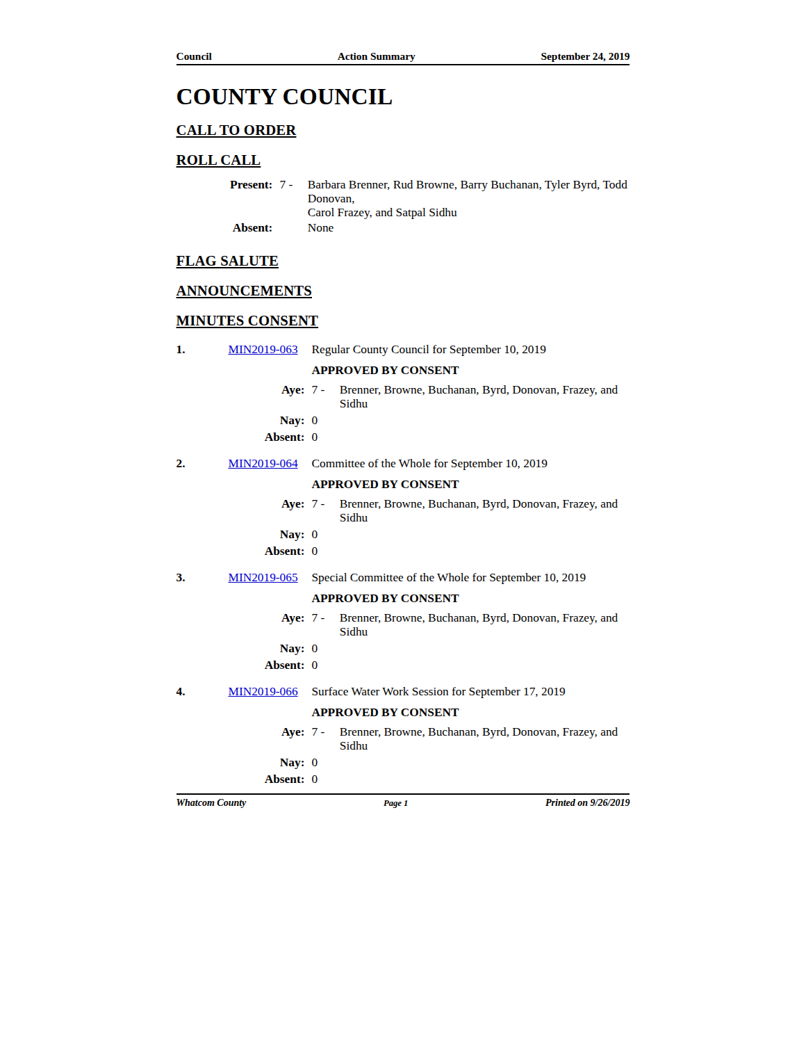Council
Action Summary
September 24, 2019
COUNTY COUNCIL
CALL TO ORDER
ROLL CALL
Present:
7 -
Barbara Brenner, Rud Browne, Barry Buchanan, Tyler Byrd, Todd Donovan, Carol Frazey, and Satpal Sidhu
Absent:
None
FLAG SALUTE
ANNOUNCEMENTS
MINUTES CONSENT
1.
MIN2019-063
Regular County Council for September 10, 2019
APPROVED BY CONSENT
Aye:
7 -
Brenner, Browne, Buchanan, Byrd, Donovan, Frazey, and Sidhu
Nay:
0
Absent:
0
2.
MIN2019-064
Committee of the Whole for September 10, 2019
APPROVED BY CONSENT
Aye:
7 -
Brenner, Browne, Buchanan, Byrd, Donovan, Frazey, and Sidhu
Nay:
0
Absent:
0
3.
MIN2019-065
Special Committee of the Whole for September 10, 2019
APPROVED BY CONSENT
Aye:
7 -
Brenner, Browne, Buchanan, Byrd, Donovan, Frazey, and Sidhu
Nay:
0
Absent:
0
4.
MIN2019-066
Surface Water Work Session for September 17, 2019
APPROVED BY CONSENT
Aye:
7 -
Brenner, Browne, Buchanan, Byrd, Donovan, Frazey, and Sidhu
Nay:
0
Absent:
0
Whatcom County
Page 1
Printed on 9/26/2019